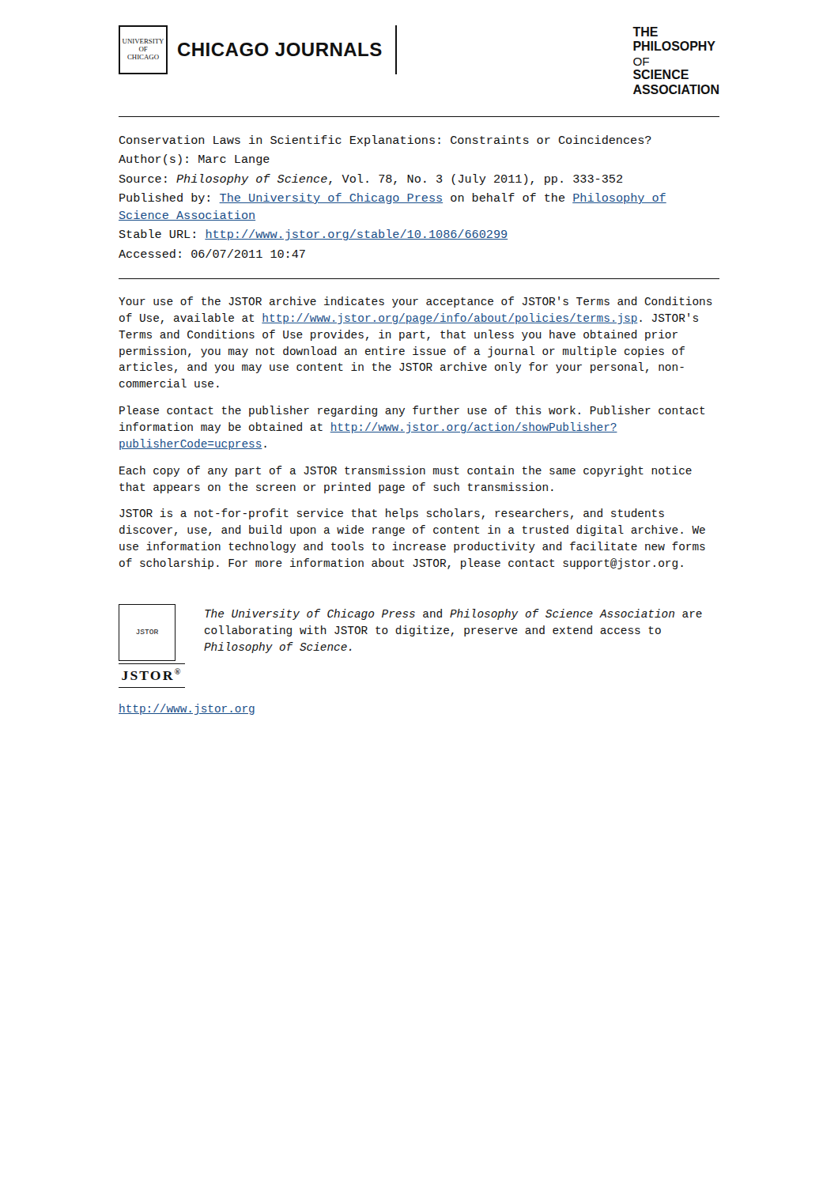UNIVERSITY
OF
CHICAGO
CHICAGO JOURNALS
THE
PHILOSOPHY
OF
SCIENCE
ASSOCIATION
Conservation Laws in Scientific Explanations: Constraints or Coincidences?
Author(s): Marc Lange
Source: Philosophy of Science, Vol. 78, No. 3 (July 2011), pp. 333-352
Published by: The University of Chicago Press on behalf of the Philosophy of Science Association
Stable URL: http://www.jstor.org/stable/10.1086/660299
Accessed: 06/07/2011 10:47
Your use of the JSTOR archive indicates your acceptance of JSTOR's Terms and Conditions of Use, available at http://www.jstor.org/page/info/about/policies/terms.jsp. JSTOR's Terms and Conditions of Use provides, in part, that unless you have obtained prior permission, you may not download an entire issue of a journal or multiple copies of articles, and you may use content in the JSTOR archive only for your personal, non-commercial use.
Please contact the publisher regarding any further use of this work. Publisher contact information may be obtained at http://www.jstor.org/action/showPublisher?publisherCode=ucpress.
Each copy of any part of a JSTOR transmission must contain the same copyright notice that appears on the screen or printed page of such transmission.
JSTOR is a not-for-profit service that helps scholars, researchers, and students discover, use, and build upon a wide range of content in a trusted digital archive. We use information technology and tools to increase productivity and facilitate new forms of scholarship. For more information about JSTOR, please contact support@jstor.org.
JSTOR
JSTOR®
The University of Chicago Press and Philosophy of Science Association are collaborating with JSTOR to digitize, preserve and extend access to Philosophy of Science.
http://www.jstor.org